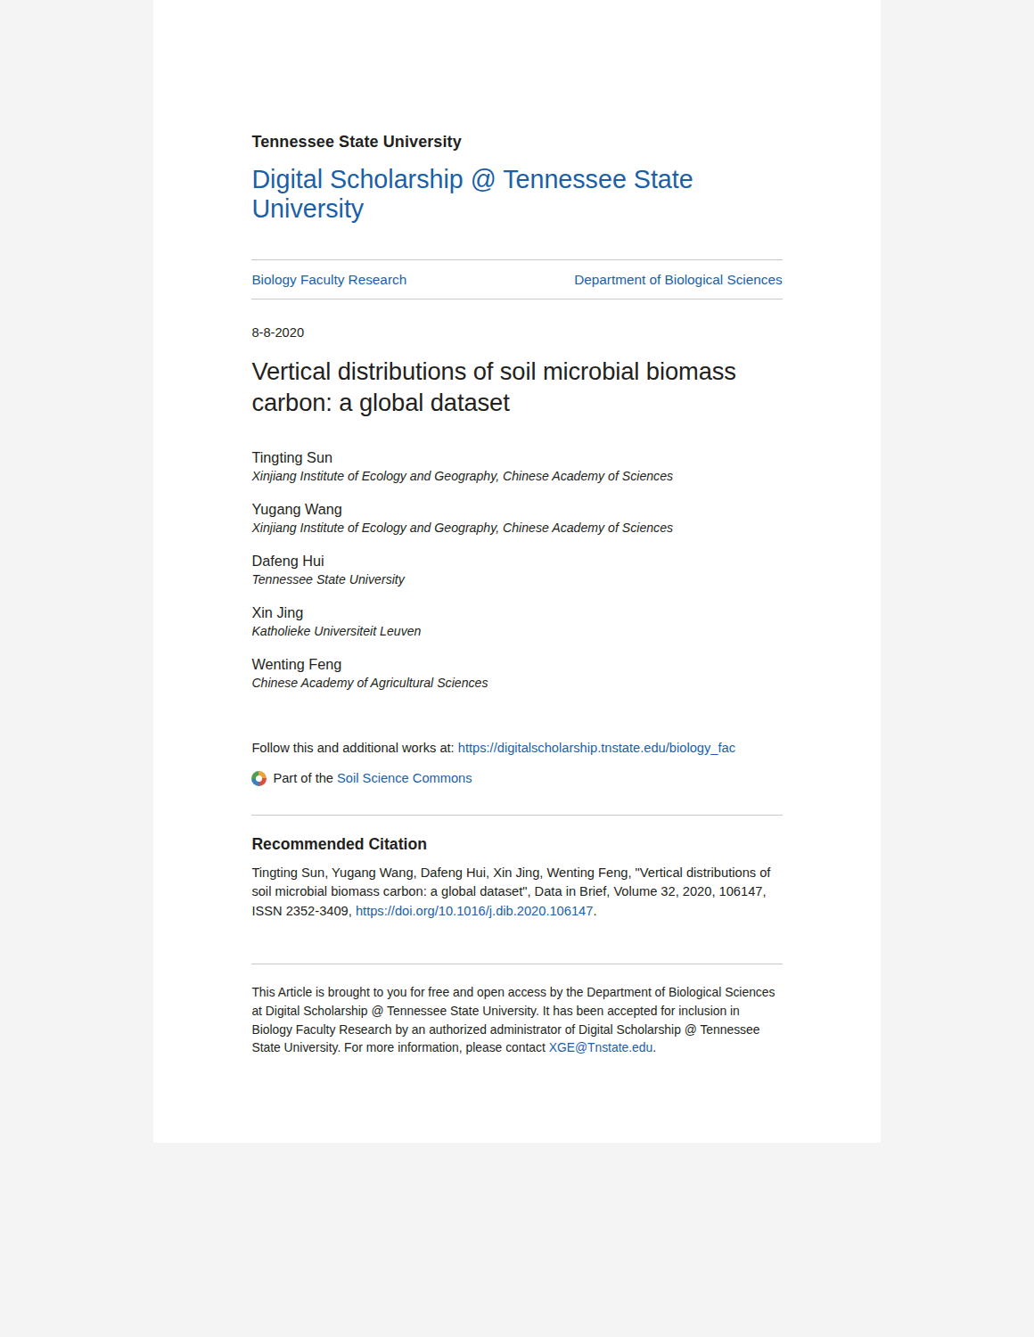Tennessee State University
Digital Scholarship @ Tennessee State University
Biology Faculty Research Department of Biological Sciences
8-8-2020
Vertical distributions of soil microbial biomass carbon: a global dataset
Tingting Sun
Xinjiang Institute of Ecology and Geography, Chinese Academy of Sciences
Yugang Wang
Xinjiang Institute of Ecology and Geography, Chinese Academy of Sciences
Dafeng Hui
Tennessee State University
Xin Jing
Katholieke Universiteit Leuven
Wenting Feng
Chinese Academy of Agricultural Sciences
Follow this and additional works at: https://digitalscholarship.tnstate.edu/biology_fac
Part of the Soil Science Commons
Recommended Citation
Tingting Sun, Yugang Wang, Dafeng Hui, Xin Jing, Wenting Feng, "Vertical distributions of soil microbial biomass carbon: a global dataset", Data in Brief, Volume 32, 2020, 106147, ISSN 2352-3409, https://doi.org/10.1016/j.dib.2020.106147.
This Article is brought to you for free and open access by the Department of Biological Sciences at Digital Scholarship @ Tennessee State University. It has been accepted for inclusion in Biology Faculty Research by an authorized administrator of Digital Scholarship @ Tennessee State University. For more information, please contact XGE@Tnstate.edu.